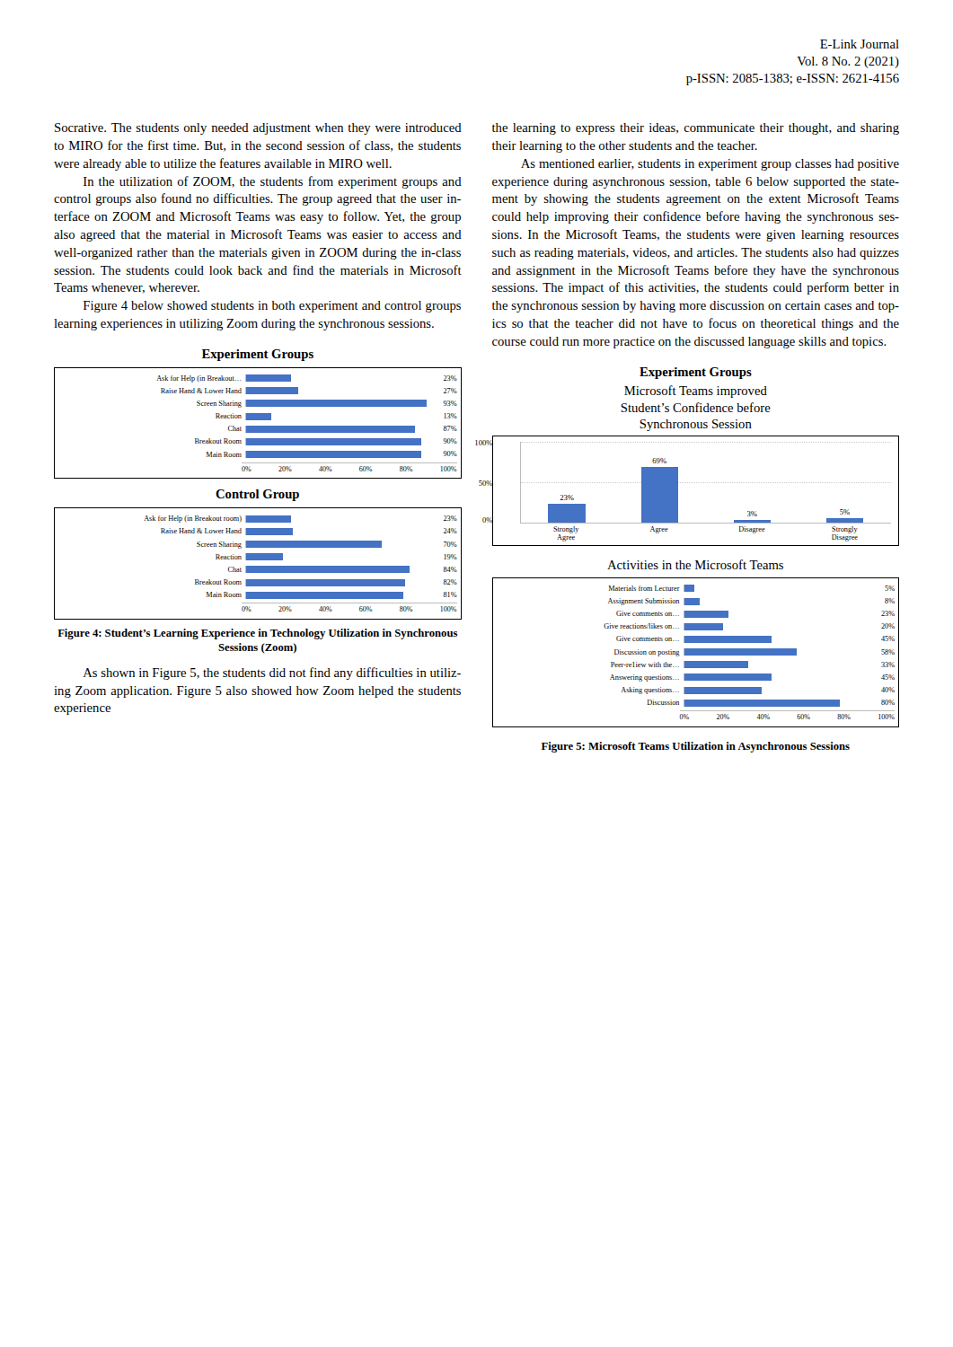E-Link Journal
Vol. 8 No. 2 (2021)
p-ISSN: 2085-1383; e-ISSN: 2621-4156
Socrative. The students only needed adjustment when they were introduced to MIRO for the first time. But, in the second session of class, the students were already able to utilize the features available in MIRO well.
In the utilization of ZOOM, the students from experiment groups and control groups also found no difficulties. The group agreed that the user interface on ZOOM and Microsoft Teams was easy to follow. Yet, the group also agreed that the material in Microsoft Teams was easier to access and well-organized rather than the materials given in ZOOM during the in-class session. The students could look back and find the materials in Microsoft Teams whenever, wherever.
Figure 4 below showed students in both experiment and control groups learning experiences in utilizing Zoom during the synchronous sessions.
Experiment Groups
Ask for Help (in Breakout…
23%
Raise Hand & Lower Hand
27%
Screen Sharing
93%
Reaction
13%
Chat
87%
Breakout Room
90%
Main Room
90%
0% 20% 40% 60% 80% 100%
Control Group
Ask for Help (in Breakout room)
23%
Raise Hand & Lower Hand
24%
Screen Sharing
70%
Reaction
19%
Chat
84%
Breakout Room
82%
Main Room
81%
0% 20% 40% 60% 80% 100%
Figure 4: Student’s Learning Experience in Technology Utilization in Synchronous Sessions (Zoom)
As shown in Figure 5, the students did not find any difficulties in utilizing Zoom application. Figure 5 also showed how Zoom helped the students experience
the learning to express their ideas, communicate their thought, and sharing their learning to the other students and the teacher.
As mentioned earlier, students in experiment group classes had positive experience during asynchronous session, table 6 below supported the statement by showing the students agreement on the extent Microsoft Teams could help improving their confidence before having the synchronous sessions. In the Microsoft Teams, the students were given learning resources such as reading materials, videos, and articles. The students also had quizzes and assignment in the Microsoft Teams before they have the synchronous sessions. The impact of this activities, the students could perform better in the synchronous session by having more discussion on certain cases and topics so that the teacher did not have to focus on theoretical things and the course could run more practice on the discussed language skills and topics.
Experiment Groups
Microsoft Teams improved
Student’s Confidence before
Synchronous Session
100% 50% 0%
23%
69%
3%
5%
Strongly
Agree
Agree
Disagree
Strongly
Disagree
Activities in the Microsoft Teams
Materials from Lecturer
5%
Assignment Submission
8%
Give comments on…
23%
Give reactions/likes on…
20%
Give comments on…
45%
Discussion on posting
58%
Peer-re1iew with the…
33%
Answering questions…
45%
Asking questions…
40%
Discussion
80%
0% 20% 40% 60% 80% 100%
Figure 5: Microsoft Teams Utilization in Asynchronous Sessions